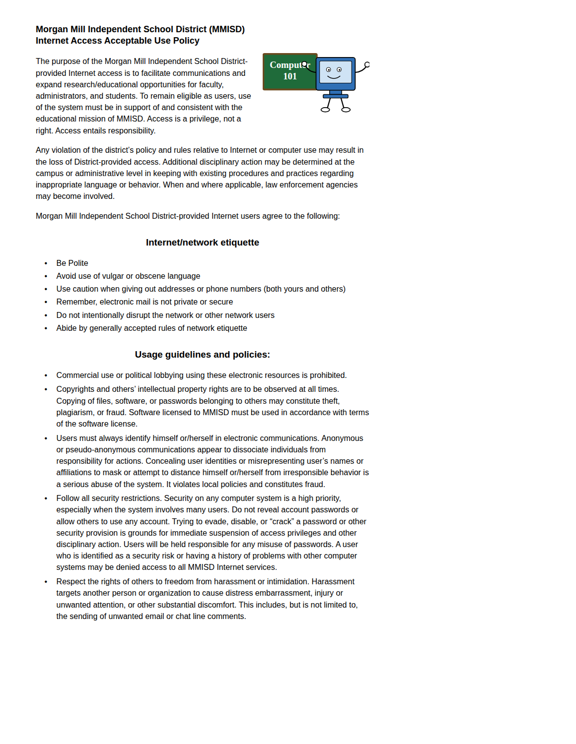Morgan Mill Independent School District (MMISD)
Internet Access Acceptable Use Policy
Computer 101
The purpose of the Morgan Mill Independent School District-provided Internet access is to facilitate communications and expand research/educational opportunities for faculty, administrators, and students. To remain eligible as users, use of the system must be in support of and consistent with the educational mission of MMISD. Access is a privilege, not a right. Access entails responsibility.
Any violation of the district’s policy and rules relative to Internet or computer use may result in the loss of District-provided access. Additional disciplinary action may be determined at the campus or administrative level in keeping with existing procedures and practices regarding inappropriate language or behavior. When and where applicable, law enforcement agencies may become involved.
Morgan Mill Independent School District-provided Internet users agree to the following:
Internet/network etiquette
Be Polite
Avoid use of vulgar or obscene language
Use caution when giving out addresses or phone numbers (both yours and others)
Remember, electronic mail is not private or secure
Do not intentionally disrupt the network or other network users
Abide by generally accepted rules of network etiquette
Usage guidelines and policies:
Commercial use or political lobbying using these electronic resources is prohibited.
Copyrights and others’ intellectual property rights are to be observed at all times. Copying of files, software, or passwords belonging to others may constitute theft, plagiarism, or fraud. Software licensed to MMISD must be used in accordance with terms of the software license.
Users must always identify himself or/herself in electronic communications. Anonymous or pseudo-anonymous communications appear to dissociate individuals from responsibility for actions. Concealing user identities or misrepresenting user’s names or affiliations to mask or attempt to distance himself or/herself from irresponsible behavior is a serious abuse of the system. It violates local policies and constitutes fraud.
Follow all security restrictions. Security on any computer system is a high priority, especially when the system involves many users. Do not reveal account passwords or allow others to use any account. Trying to evade, disable, or “crack” a password or other security provision is grounds for immediate suspension of access privileges and other disciplinary action. Users will be held responsible for any misuse of passwords. A user who is identified as a security risk or having a history of problems with other computer systems may be denied access to all MMISD Internet services.
Respect the rights of others to freedom from harassment or intimidation. Harassment targets another person or organization to cause distress embarrassment, injury or unwanted attention, or other substantial discomfort. This includes, but is not limited to, the sending of unwanted email or chat line comments.